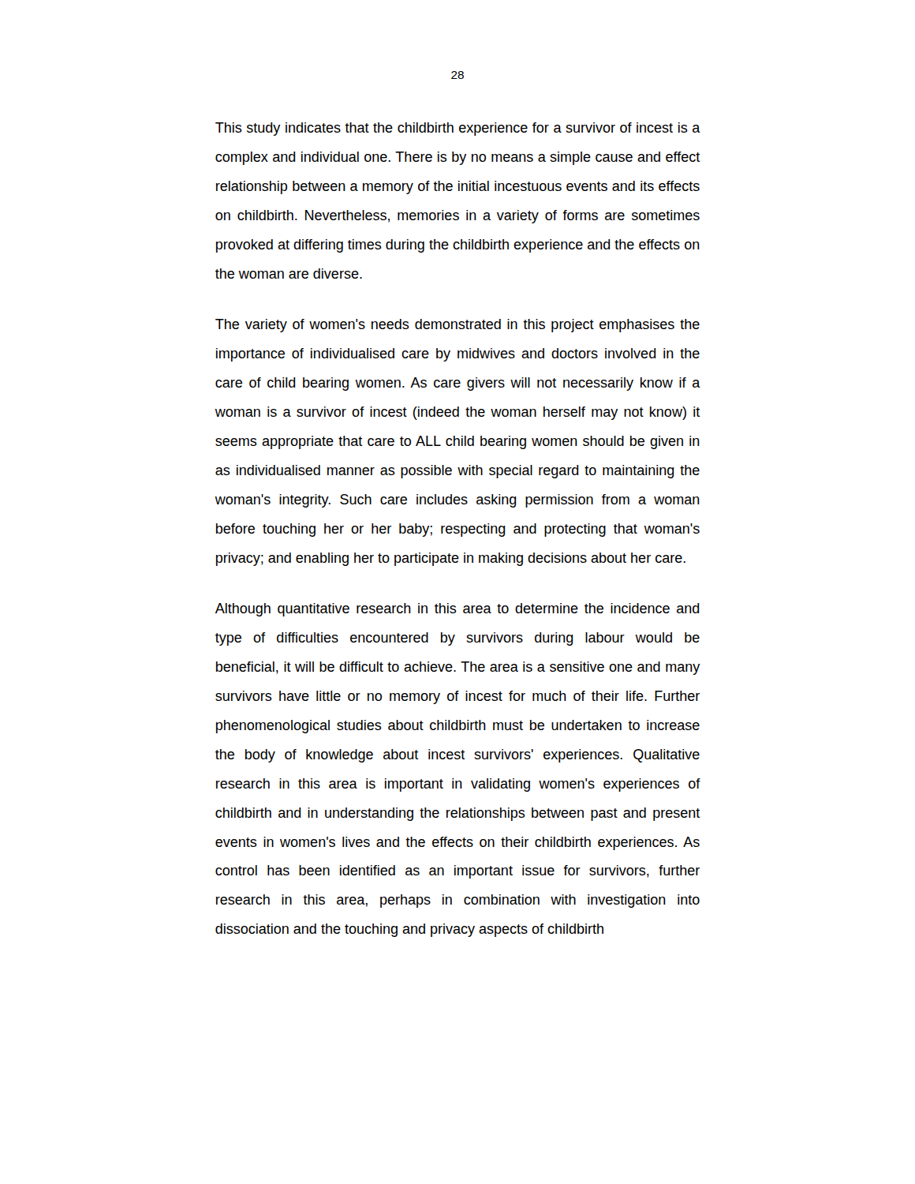28
This study indicates that the childbirth experience for a survivor of incest is a complex and individual one. There is by no means a simple cause and effect relationship between a memory of the initial incestuous events and its effects on childbirth. Nevertheless, memories in a variety of forms are sometimes provoked at differing times during the childbirth experience and the effects on the woman are diverse.
The variety of women's needs demonstrated in this project emphasises the importance of individualised care by midwives and doctors involved in the care of child bearing women. As care givers will not necessarily know if a woman is a survivor of incest (indeed the woman herself may not know) it seems appropriate that care to ALL child bearing women should be given in as individualised manner as possible with special regard to maintaining the woman's integrity. Such care includes asking permission from a woman before touching her or her baby; respecting and protecting that woman's privacy; and enabling her to participate in making decisions about her care.
Although quantitative research in this area to determine the incidence and type of difficulties encountered by survivors during labour would be beneficial, it will be difficult to achieve. The area is a sensitive one and many survivors have little or no memory of incest for much of their life. Further phenomenological studies about childbirth must be undertaken to increase the body of knowledge about incest survivors' experiences. Qualitative research in this area is important in validating women's experiences of childbirth and in understanding the relationships between past and present events in women's lives and the effects on their childbirth experiences. As control has been identified as an important issue for survivors, further research in this area, perhaps in combination with investigation into dissociation and the touching and privacy aspects of childbirth